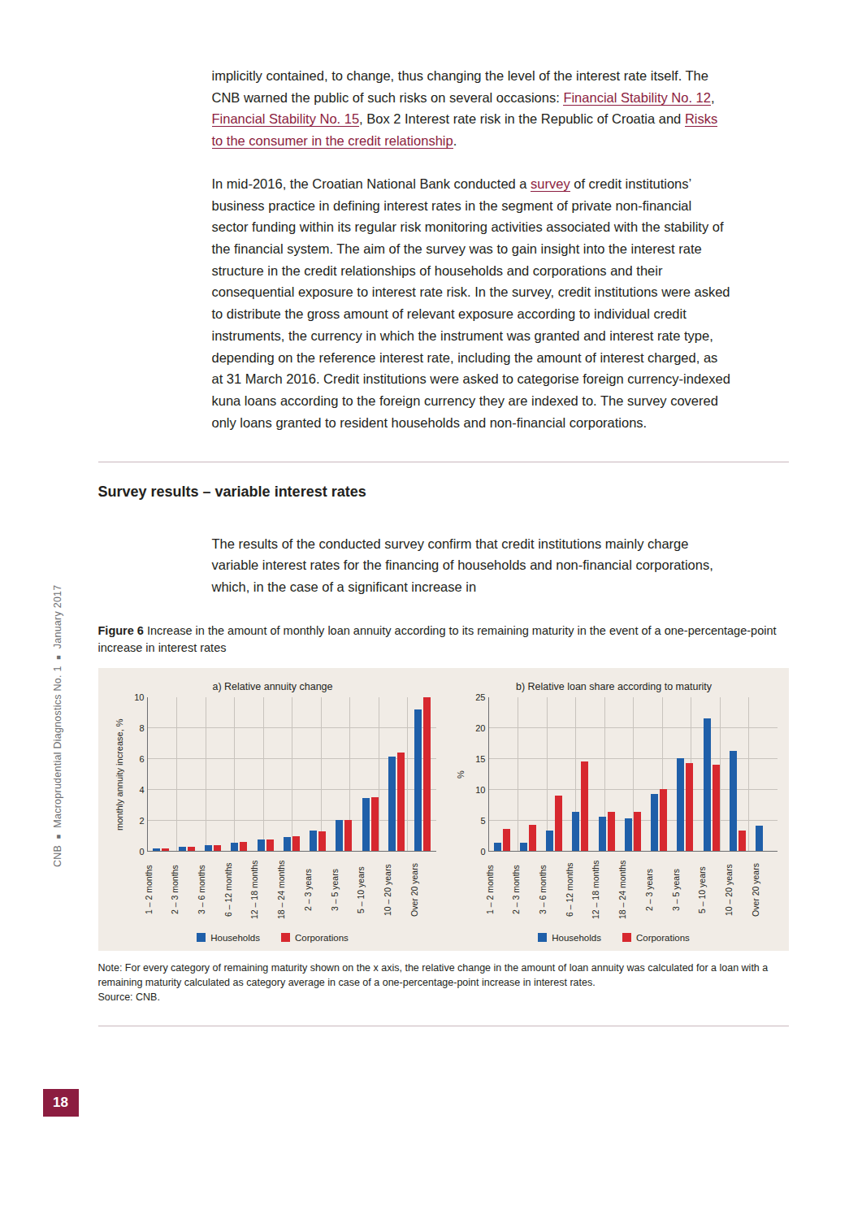CNB ■ Macroprudential Diagnostics No. 1 ■ January 2017
18
implicitly contained, to change, thus changing the level of the interest rate itself. The CNB warned the public of such risks on several occasions: Financial Stability No. 12, Financial Stability No. 15, Box 2 Interest rate risk in the Republic of Croatia and Risks to the consumer in the credit relationship.
In mid-2016, the Croatian National Bank conducted a survey of credit institutions’ business practice in defining interest rates in the segment of private non-financial sector funding within its regular risk monitoring activities associated with the stability of the financial system. The aim of the survey was to gain insight into the interest rate structure in the credit relationships of households and corporations and their consequential exposure to interest rate risk. In the survey, credit institutions were asked to distribute the gross amount of relevant exposure according to individual credit instruments, the currency in which the instrument was granted and interest rate type, depending on the reference interest rate, including the amount of interest charged, as at 31 March 2016. Credit institutions were asked to categorise foreign currency-indexed kuna loans according to the foreign currency they are indexed to. The survey covered only loans granted to resident households and non-financial corporations.
Survey results – variable interest rates
The results of the conducted survey confirm that credit institutions mainly charge variable interest rates for the financing of households and non-financial corporations, which, in the case of a significant increase in
Figure 6 Increase in the amount of monthly loan annuity according to its remaining maturity in the event of a one-percentage-point increase in interest rates
a) Relative annuity change
monthly annuity increase, %
10 8 6 4 2 0
1 – 2 months
2 – 3 months
3 – 6 months
6 – 12 months
12 – 18 months
18 – 24 months
2 – 3 years
3 – 5 years
5 – 10 years
10 – 20 years
Over 20 years
Households
Corporations
b) Relative loan share according to maturity
%
25 20 15 10 5 0
1 – 2 months
2 – 3 months
3 – 6 months
6 – 12 months
12 – 18 months
18 – 24 months
2 – 3 years
3 – 5 years
5 – 10 years
10 – 20 years
Over 20 years
Households
Corporations
Note: For every category of remaining maturity shown on the x axis, the relative change in the amount of loan annuity was calculated for a loan with a remaining maturity calculated as category average in case of a one-percentage-point increase in interest rates.
Source: CNB.